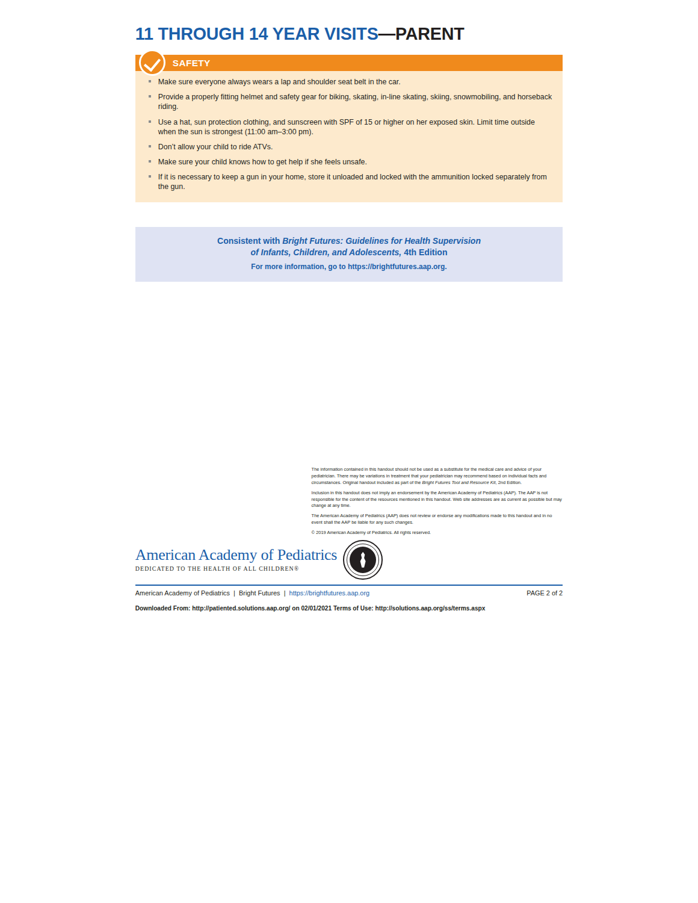11 Through 14 Year Visits—Parent
SAFETY
Make sure everyone always wears a lap and shoulder seat belt in the car.
Provide a properly fitting helmet and safety gear for biking, skating, in-line skating, skiing, snowmobiling, and horseback riding.
Use a hat, sun protection clothing, and sunscreen with SPF of 15 or higher on her exposed skin. Limit time outside when the sun is strongest (11:00 am–3:00 pm).
Don’t allow your child to ride ATVs.
Make sure your child knows how to get help if she feels unsafe.
If it is necessary to keep a gun in your home, store it unloaded and locked with the ammunition locked separately from the gun.
Consistent with Bright Futures: Guidelines for Health Supervision
of Infants, Children, and Adolescents, 4th Edition
For more information, go to https://brightfutures.aap.org.
The information contained in this handout should not be used as a substitute for the medical care and advice of your pediatrician. There may be variations in treatment that your pediatrician may recommend based on individual facts and circumstances. Original handout included as part of the Bright Futures Tool and Resource Kit, 2nd Edition.
Inclusion in this handout does not imply an endorsement by the American Academy of Pediatrics (AAP). The AAP is not responsible for the content of the resources mentioned in this handout. Web site addresses are as current as possible but may change at any time.
The American Academy of Pediatrics (AAP) does not review or endorse any modifications made to this handout and in no event shall the AAP be liable for any such changes.
© 2019 American Academy of Pediatrics. All rights reserved.
American Academy of Pediatrics
DEDICATED TO THE HEALTH OF ALL CHILDREN®
American Academy of Pediatrics | Bright Futures | https://brightfutures.aap.org
PAGE 2 of 2
Downloaded From: http://patiented.solutions.aap.org/ on 02/01/2021 Terms of Use: http://solutions.aap.org/ss/terms.aspx